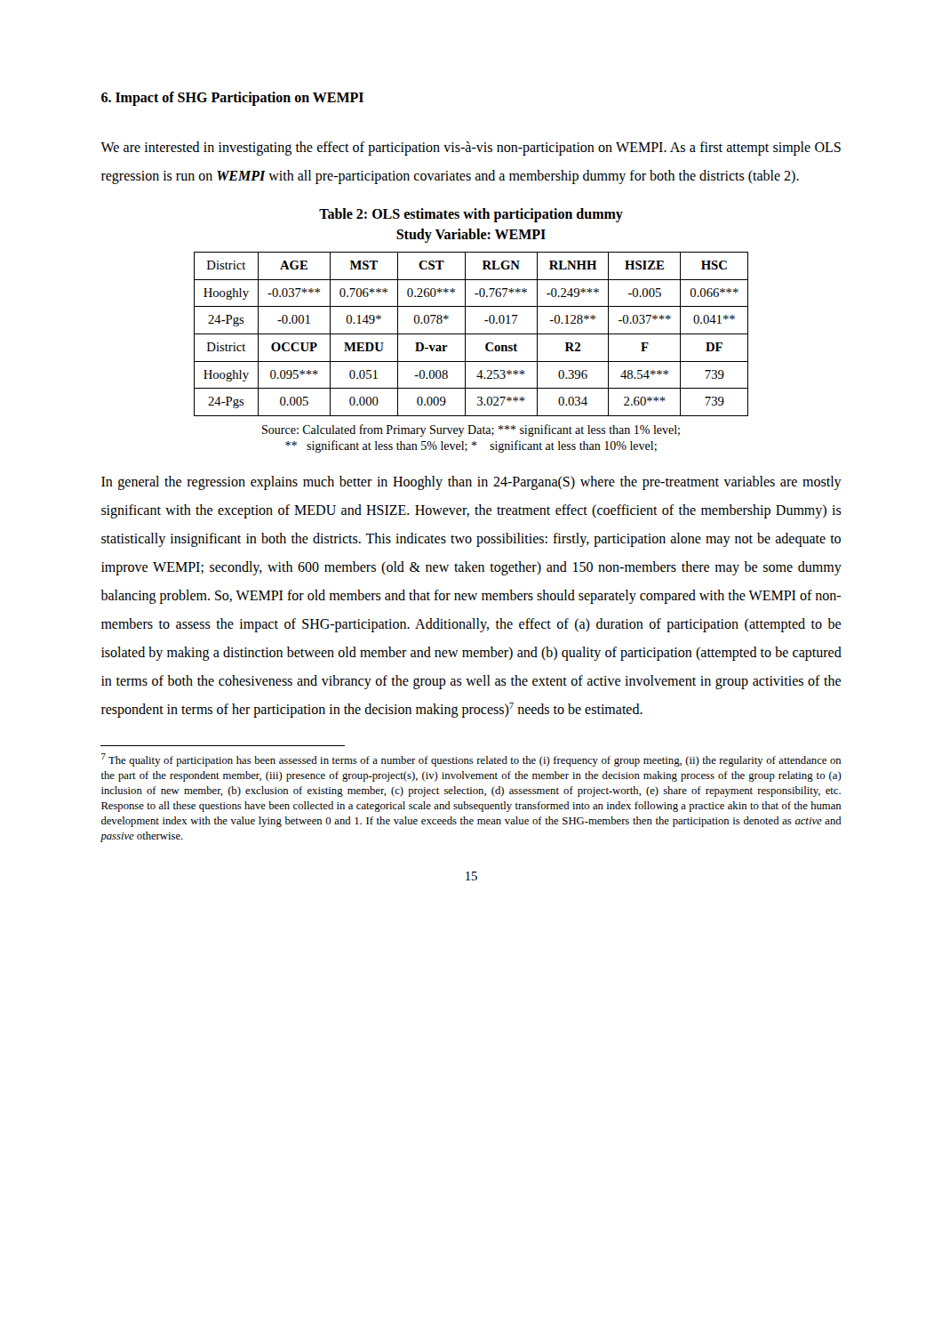6. Impact of SHG Participation on WEMPI
We are interested in investigating the effect of participation vis-à-vis non-participation on WEMPI. As a first attempt simple OLS regression is run on WEMPI with all pre-participation covariates and a membership dummy for both the districts (table 2).
Table 2: OLS estimates with participation dummy
Study Variable: WEMPI
| District | AGE | MST | CST | RLGN | RLNHH | HSIZE | HSC |
| Hooghly | -0.037*** | 0.706*** | 0.260*** | -0.767*** | -0.249*** | -0.005 | 0.066*** |
| 24-Pgs | -0.001 | 0.149* | 0.078* | -0.017 | -0.128** | -0.037*** | 0.041** |
| District | OCCUP | MEDU | D-var | Const | R2 | F | DF |
| Hooghly | 0.095*** | 0.051 | -0.008 | 4.253*** | 0.396 | 48.54*** | 739 |
| 24-Pgs | 0.005 | 0.000 | 0.009 | 3.027*** | 0.034 | 2.60*** | 739 |
Source: Calculated from Primary Survey Data; *** significant at less than 1% level;
** significant at less than 5% level; * significant at less than 10% level;
In general the regression explains much better in Hooghly than in 24-Pargana(S) where the pre-treatment variables are mostly significant with the exception of MEDU and HSIZE. However, the treatment effect (coefficient of the membership Dummy) is statistically insignificant in both the districts. This indicates two possibilities: firstly, participation alone may not be adequate to improve WEMPI; secondly, with 600 members (old & new taken together) and 150 non-members there may be some dummy balancing problem. So, WEMPI for old members and that for new members should separately compared with the WEMPI of non-members to assess the impact of SHG-participation. Additionally, the effect of (a) duration of participation (attempted to be isolated by making a distinction between old member and new member) and (b) quality of participation (attempted to be captured in terms of both the cohesiveness and vibrancy of the group as well as the extent of active involvement in group activities of the respondent in terms of her participation in the decision making process)7 needs to be estimated.
7 The quality of participation has been assessed in terms of a number of questions related to the (i) frequency of group meeting, (ii) the regularity of attendance on the part of the respondent member, (iii) presence of group-project(s), (iv) involvement of the member in the decision making process of the group relating to (a) inclusion of new member, (b) exclusion of existing member, (c) project selection, (d) assessment of project-worth, (e) share of repayment responsibility, etc. Response to all these questions have been collected in a categorical scale and subsequently transformed into an index following a practice akin to that of the human development index with the value lying between 0 and 1. If the value exceeds the mean value of the SHG-members then the participation is denoted as active and passive otherwise.
15